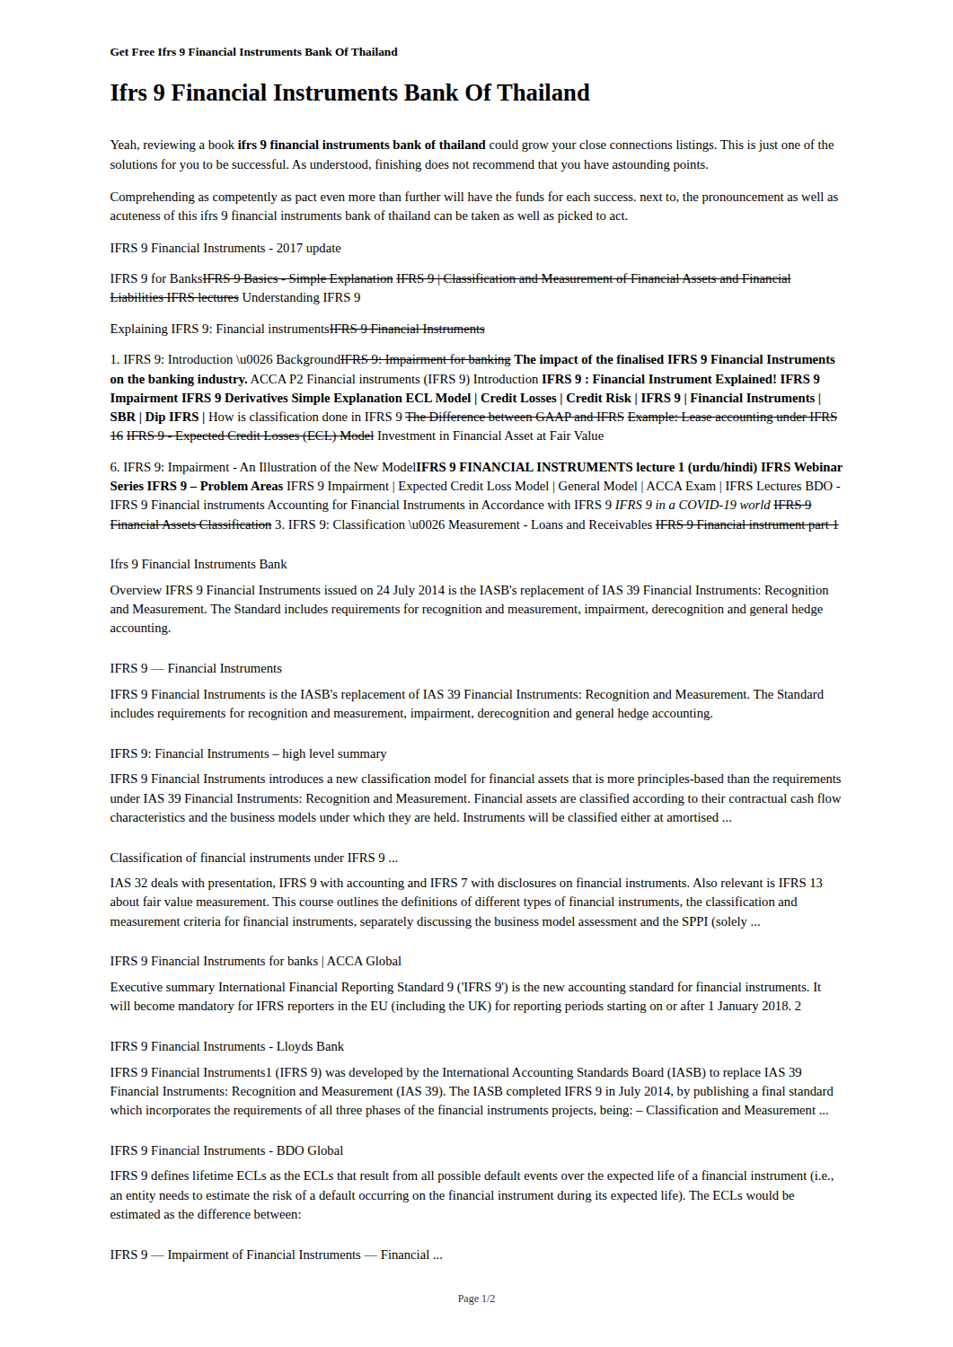Get Free Ifrs 9 Financial Instruments Bank Of Thailand
Ifrs 9 Financial Instruments Bank Of Thailand
Yeah, reviewing a book ifrs 9 financial instruments bank of thailand could grow your close connections listings. This is just one of the solutions for you to be successful. As understood, finishing does not recommend that you have astounding points.
Comprehending as competently as pact even more than further will have the funds for each success. next to, the pronouncement as well as acuteness of this ifrs 9 financial instruments bank of thailand can be taken as well as picked to act.
IFRS 9 Financial Instruments - 2017 update
IFRS 9 for BanksIFRS 9 Basics - Simple Explanation IFRS 9 | Classification and Measurement of Financial Assets and Financial Liabilities IFRS lectures Understanding IFRS 9
Explaining IFRS 9: Financial instrumentsIFRS 9 Financial Instruments
1. IFRS 9: Introduction \u0026 BackgroundIFRS 9: Impairment for banking The impact of the finalised IFRS 9 Financial Instruments on the banking industry. ACCA P2 Financial instruments (IFRS 9) Introduction IFRS 9 : Financial Instrument Explained! IFRS 9 Impairment IFRS 9 Derivatives Simple Explanation ECL Model | Credit Losses | Credit Risk | IFRS 9 | Financial Instruments | SBR | Dip IFRS | How is classification done in IFRS 9 The Difference between GAAP and IFRS Example: Lease accounting under IFRS 16 IFRS 9 - Expected Credit Losses (ECL) Model Investment in Financial Asset at Fair Value
6. IFRS 9: Impairment - An Illustration of the New ModelIFRS 9 FINANCIAL INSTRUMENTS lecture 1 (urdu/hindi) IFRS Webinar Series IFRS 9 – Problem Areas IFRS 9 Impairment | Expected Credit Loss Model | General Model | ACCA Exam | IFRS Lectures BDO - IFRS 9 Financial instruments Accounting for Financial Instruments in Accordance with IFRS 9 IFRS 9 in a COVID-19 world IFRS 9 Financial Assets Classification 3. IFRS 9: Classification \u0026 Measurement - Loans and Receivables IFRS 9 Financial instrument part 1
Ifrs 9 Financial Instruments Bank
Overview IFRS 9 Financial Instruments issued on 24 July 2014 is the IASB's replacement of IAS 39 Financial Instruments: Recognition and Measurement. The Standard includes requirements for recognition and measurement, impairment, derecognition and general hedge accounting.
IFRS 9 — Financial Instruments
IFRS 9 Financial Instruments is the IASB's replacement of IAS 39 Financial Instruments: Recognition and Measurement. The Standard includes requirements for recognition and measurement, impairment, derecognition and general hedge accounting.
IFRS 9: Financial Instruments – high level summary
IFRS 9 Financial Instruments introduces a new classification model for financial assets that is more principles-based than the requirements under IAS 39 Financial Instruments: Recognition and Measurement. Financial assets are classified according to their contractual cash flow characteristics and the business models under which they are held. Instruments will be classified either at amortised ...
Classification of financial instruments under IFRS 9 ...
IAS 32 deals with presentation, IFRS 9 with accounting and IFRS 7 with disclosures on financial instruments. Also relevant is IFRS 13 about fair value measurement. This course outlines the definitions of different types of financial instruments, the classification and measurement criteria for financial instruments, separately discussing the business model assessment and the SPPI (solely ...
IFRS 9 Financial Instruments for banks | ACCA Global
Executive summary International Financial Reporting Standard 9 ('IFRS 9') is the new accounting standard for financial instruments. It will become mandatory for IFRS reporters in the EU (including the UK) for reporting periods starting on or after 1 January 2018. 2
IFRS 9 Financial Instruments - Lloyds Bank
IFRS 9 Financial Instruments1 (IFRS 9) was developed by the International Accounting Standards Board (IASB) to replace IAS 39 Financial Instruments: Recognition and Measurement (IAS 39). The IASB completed IFRS 9 in July 2014, by publishing a final standard which incorporates the requirements of all three phases of the financial instruments projects, being: – Classification and Measurement ...
IFRS 9 Financial Instruments - BDO Global
IFRS 9 defines lifetime ECLs as the ECLs that result from all possible default events over the expected life of a financial instrument (i.e., an entity needs to estimate the risk of a default occurring on the financial instrument during its expected life). The ECLs would be estimated as the difference between:
IFRS 9 — Impairment of Financial Instruments — Financial ...
Page 1/2